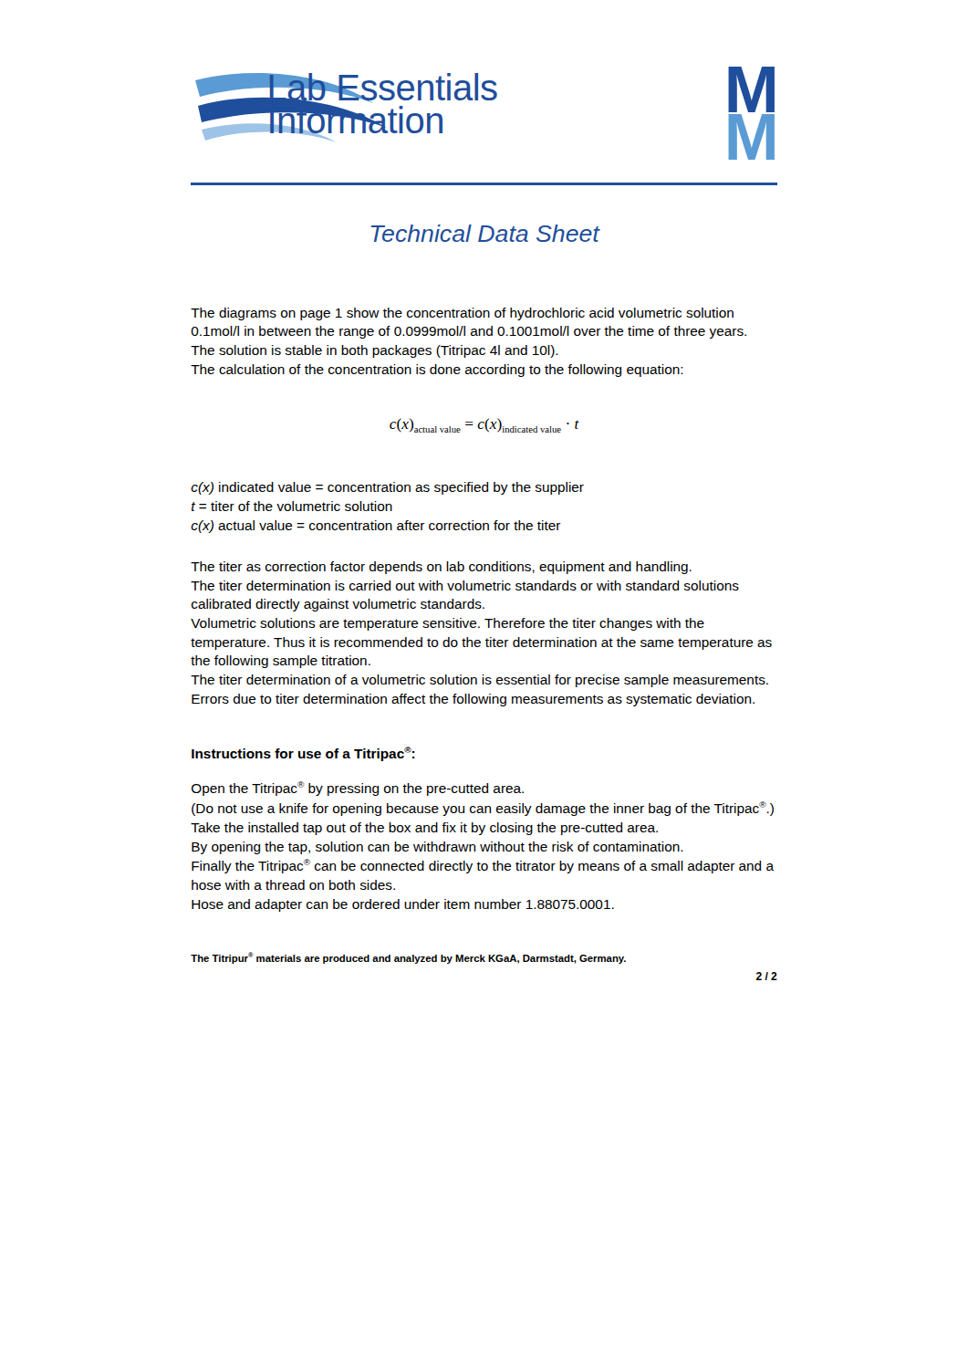Lab Essentials
Information
M
M
Technical Data Sheet
The diagrams on page 1 show the concentration of hydrochloric acid volumetric solution 0.1mol/l in between the range of 0.0999mol/l and 0.1001mol/l over the time of three years.
The solution is stable in both packages (Titripac 4l and 10l).
The calculation of the concentration is done according to the following equation:
c(x)actual value = c(x)indicated value · t
c(x) indicated value = concentration as specified by the supplier
t = titer of the volumetric solution
c(x) actual value = concentration after correction for the titer
The titer as correction factor depends on lab conditions, equipment and handling.
The titer determination is carried out with volumetric standards or with standard solutions calibrated directly against volumetric standards.
Volumetric solutions are temperature sensitive. Therefore the titer changes with the temperature. Thus it is recommended to do the titer determination at the same temperature as the following sample titration.
The titer determination of a volumetric solution is essential for precise sample measurements. Errors due to titer determination affect the following measurements as systematic deviation.
Instructions for use of a Titripac®:
Open the Titripac® by pressing on the pre-cutted area.
(Do not use a knife for opening because you can easily damage the inner bag of the Titripac®.)
Take the installed tap out of the box and fix it by closing the pre-cutted area.
By opening the tap, solution can be withdrawn without the risk of contamination.
Finally the Titripac® can be connected directly to the titrator by means of a small adapter and a hose with a thread on both sides.
Hose and adapter can be ordered under item number 1.88075.0001.
The Titripur® materials are produced and analyzed by Merck KGaA, Darmstadt, Germany.
2 / 2